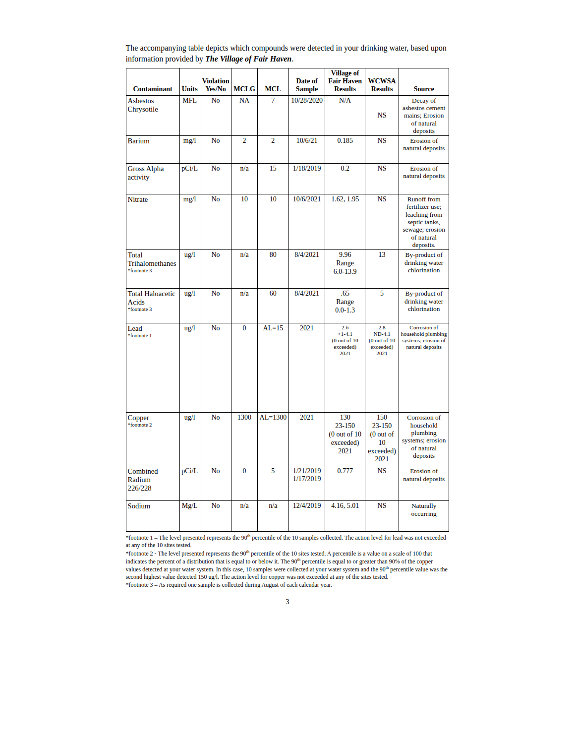The accompanying table depicts which compounds were detected in your drinking water, based upon information provided by The Village of Fair Haven.
| Contaminant | Units | Violation Yes/No | MCLG | MCL | Date of Sample | Village of Fair Haven Results | WCWSA Results | Source |
| --- | --- | --- | --- | --- | --- | --- | --- | --- |
| Asbestos Chrysotile | MFL | No | NA | 7 | 10/28/2020 | N/A | NS | Decay of asbestos cement mains; Erosion of natural deposits |
| Barium | mg/l | No | 2 | 2 | 10/6/21 | 0.185 | NS | Erosion of natural deposits |
| Gross Alpha activity | pCi/L | No | n/a | 15 | 1/18/2019 | 0.2 | NS | Erosion of natural deposits |
| Nitrate | mg/l | No | 10 | 10 | 10/6/2021 | 1.62, 1.95 | NS | Runoff from fertilizer use; leaching from septic tanks, sewage; erosion of natural deposits. |
| Total Trihalomethanes *footnote 3 | ug/l | No | n/a | 80 | 8/4/2021 | 9.96 Range 6.0-13.9 | 13 | By-product of drinking water chlorination |
| Total Haloacetic Acids *footnote 3 | ug/l | No | n/a | 60 | 8/4/2021 | .65 Range 0.0-1.3 | 5 | By-product of drinking water chlorination |
| Lead *footnote 1 | ug/l | No | 0 | AL=15 | 2021 | 2.6 <1-4.1 (0 out of 10 exceeded) 2021 | 2.8 ND-4.1 (0 out of 10 exceeded) 2021 | Corrosion of household plumbing systems; erosion of natural deposits |
| Copper *footnote 2 | ug/l | No | 1300 | AL=1300 | 2021 | 130 23-150 (0 out of 10 exceeded) 2021 | 150 23-150 (0 out of 10 exceeded) 2021 | Corrosion of household plumbing systems; erosion of natural deposits |
| Combined Radium 226/228 | pCi/L | No | 0 | 5 | 1/21/2019 1/17/2019 | 0.777 | NS | Erosion of natural deposits |
| Sodium | Mg/L | No | n/a | n/a | 12/4/2019 | 4.16, 5.01 | NS | Naturally occurring |
*footnote 1 – The level presented represents the 90th percentile of the 10 samples collected. The action level for lead was not exceeded at any of the 10 sites tested.
*footnote 2 - The level presented represents the 90th percentile of the 10 sites tested. A percentile is a value on a scale of 100 that indicates the percent of a distribution that is equal to or below it. The 90th percentile is equal to or greater than 90% of the copper values detected at your water system. In this case, 10 samples were collected at your water system and the 90th percentile value was the second highest value detected 150 ug/l. The action level for copper was not exceeded at any of the sites tested.
*footnote 3 – As required one sample is collected during August of each calendar year.
3